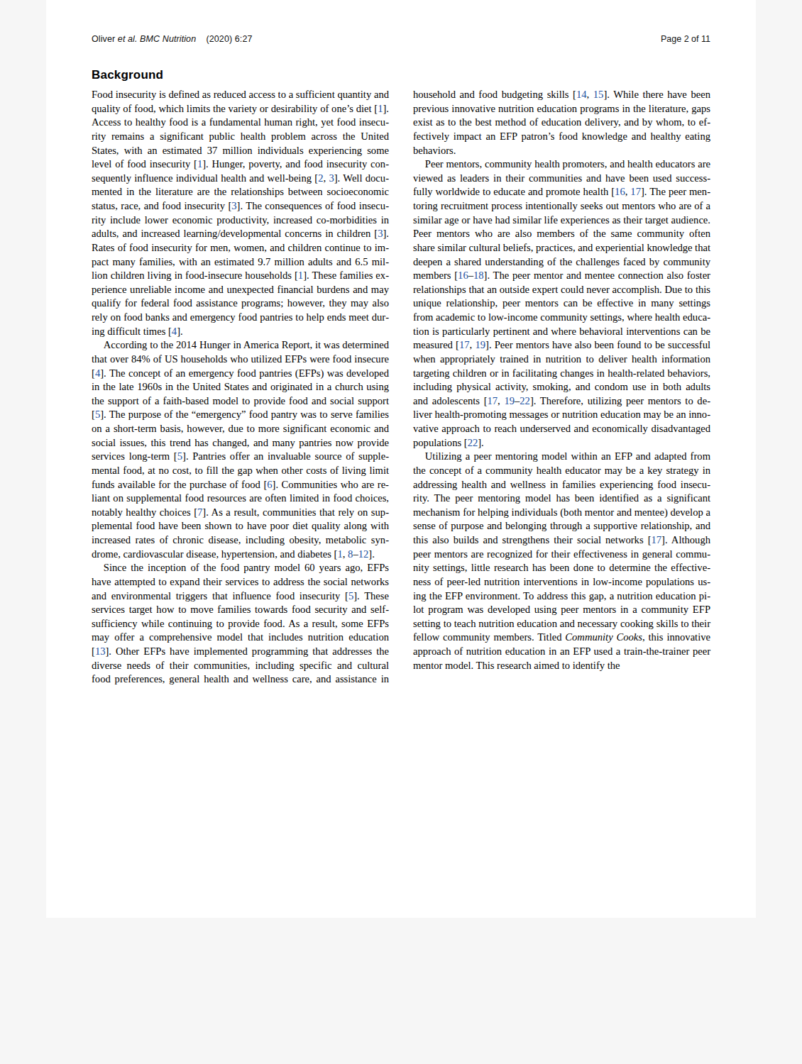Oliver et al. BMC Nutrition (2020) 6:27
Page 2 of 11
Background
Food insecurity is defined as reduced access to a sufficient quantity and quality of food, which limits the variety or desirability of one’s diet [1]. Access to healthy food is a fundamental human right, yet food insecurity remains a significant public health problem across the United States, with an estimated 37 million individuals experiencing some level of food insecurity [1]. Hunger, poverty, and food insecurity consequently influence individual health and well-being [2, 3]. Well documented in the literature are the relationships between socioeconomic status, race, and food insecurity [3]. The consequences of food insecurity include lower economic productivity, increased co-morbidities in adults, and increased learning/developmental concerns in children [3]. Rates of food insecurity for men, women, and children continue to impact many families, with an estimated 9.7 million adults and 6.5 million children living in food-insecure households [1]. These families experience unreliable income and unexpected financial burdens and may qualify for federal food assistance programs; however, they may also rely on food banks and emergency food pantries to help ends meet during difficult times [4].
According to the 2014 Hunger in America Report, it was determined that over 84% of US households who utilized EFPs were food insecure [4]. The concept of an emergency food pantries (EFPs) was developed in the late 1960s in the United States and originated in a church using the support of a faith-based model to provide food and social support [5]. The purpose of the “emergency” food pantry was to serve families on a short-term basis, however, due to more significant economic and social issues, this trend has changed, and many pantries now provide services long-term [5]. Pantries offer an invaluable source of supplemental food, at no cost, to fill the gap when other costs of living limit funds available for the purchase of food [6]. Communities who are reliant on supplemental food resources are often limited in food choices, notably healthy choices [7]. As a result, communities that rely on supplemental food have been shown to have poor diet quality along with increased rates of chronic disease, including obesity, metabolic syndrome, cardiovascular disease, hypertension, and diabetes [1, 8–12].
Since the inception of the food pantry model 60 years ago, EFPs have attempted to expand their services to address the social networks and environmental triggers that influence food insecurity [5]. These services target how to move families towards food security and self-sufficiency while continuing to provide food. As a result, some EFPs may offer a comprehensive model that includes nutrition education [13]. Other EFPs have implemented programming that addresses the diverse needs of their communities, including specific and cultural food preferences, general health and wellness care, and assistance in household and food budgeting skills [14, 15]. While there have been previous innovative nutrition education programs in the literature, gaps exist as to the best method of education delivery, and by whom, to effectively impact an EFP patron’s food knowledge and healthy eating behaviors.
Peer mentors, community health promoters, and health educators are viewed as leaders in their communities and have been used successfully worldwide to educate and promote health [16, 17]. The peer mentoring recruitment process intentionally seeks out mentors who are of a similar age or have had similar life experiences as their target audience. Peer mentors who are also members of the same community often share similar cultural beliefs, practices, and experiential knowledge that deepen a shared understanding of the challenges faced by community members [16–18]. The peer mentor and mentee connection also foster relationships that an outside expert could never accomplish. Due to this unique relationship, peer mentors can be effective in many settings from academic to low-income community settings, where health education is particularly pertinent and where behavioral interventions can be measured [17, 19]. Peer mentors have also been found to be successful when appropriately trained in nutrition to deliver health information targeting children or in facilitating changes in health-related behaviors, including physical activity, smoking, and condom use in both adults and adolescents [17, 19–22]. Therefore, utilizing peer mentors to deliver health-promoting messages or nutrition education may be an innovative approach to reach underserved and economically disadvantaged populations [22].
Utilizing a peer mentoring model within an EFP and adapted from the concept of a community health educator may be a key strategy in addressing health and wellness in families experiencing food insecurity. The peer mentoring model has been identified as a significant mechanism for helping individuals (both mentor and mentee) develop a sense of purpose and belonging through a supportive relationship, and this also builds and strengthens their social networks [17]. Although peer mentors are recognized for their effectiveness in general community settings, little research has been done to determine the effectiveness of peer-led nutrition interventions in low-income populations using the EFP environment. To address this gap, a nutrition education pilot program was developed using peer mentors in a community EFP setting to teach nutrition education and necessary cooking skills to their fellow community members. Titled Community Cooks, this innovative approach of nutrition education in an EFP used a train-the-trainer peer mentor model. This research aimed to identify the